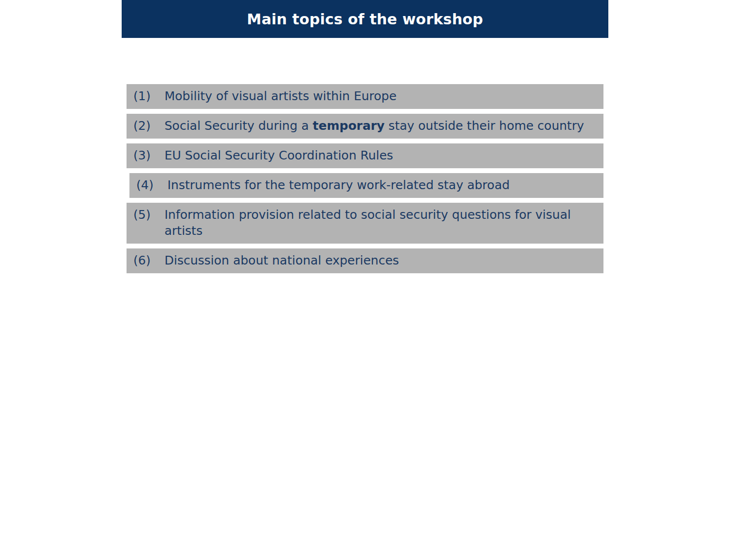Main topics of the workshop
(1) Mobility of visual artists within Europe
(2) Social Security during a temporary stay outside their home country
(3) EU Social Security Coordination Rules
(4) Instruments for the temporary work-related stay abroad
(5) Information provision related to social security questions for visual artists
(6) Discussion about national experiences